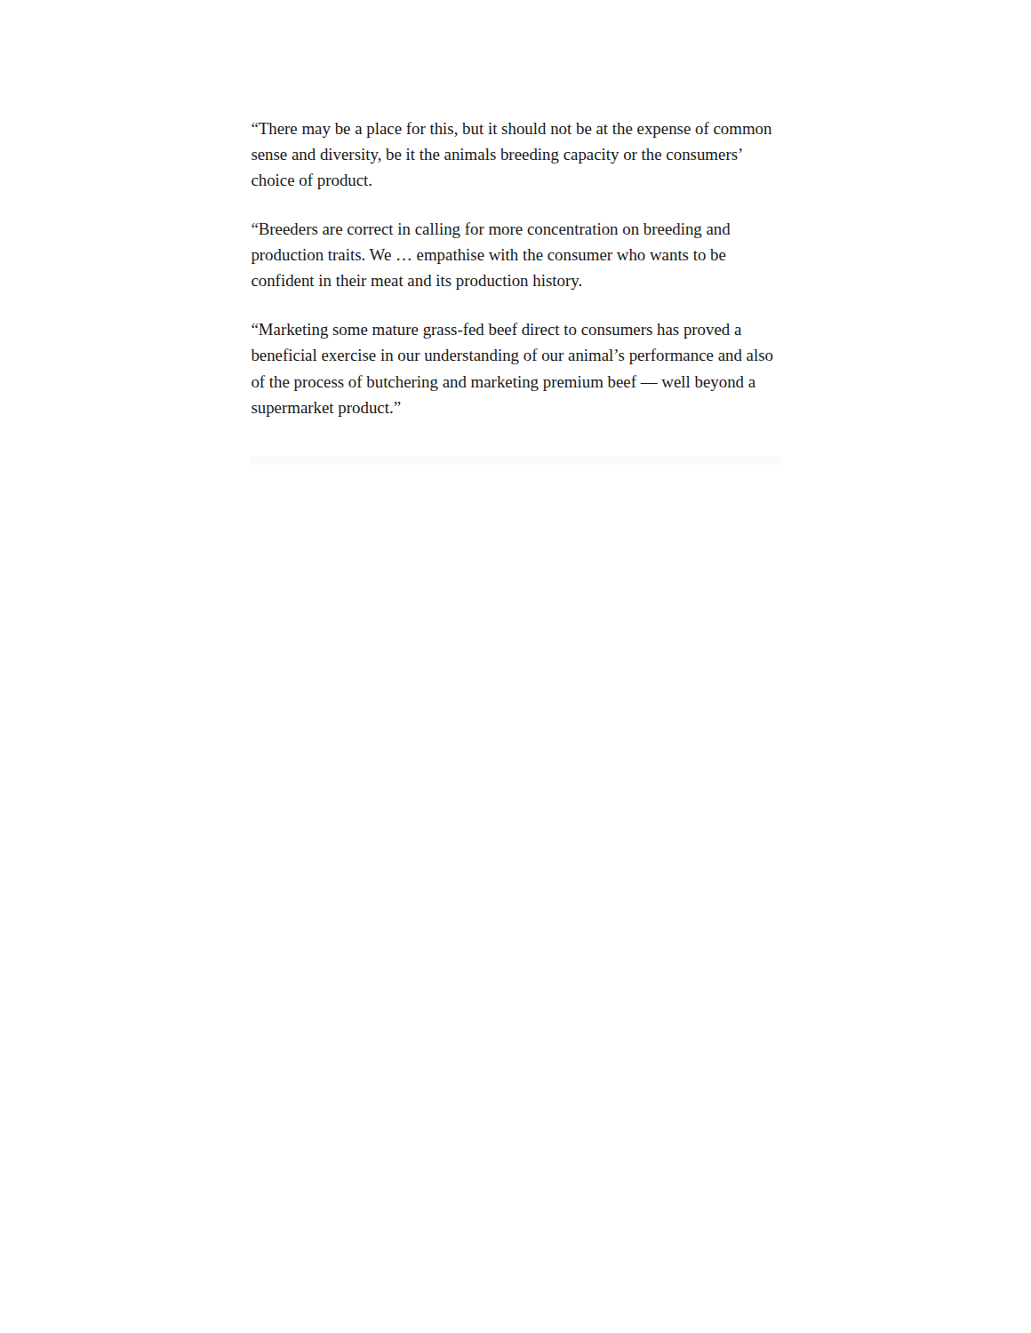“There may be a place for this, but it should not be at the expense of common sense and diversity, be it the animals breeding capacity or the consumers’ choice of product.
“Breeders are correct in calling for more concentration on breeding and production traits. We … empathise with the consumer who wants to be confident in their meat and its production history.
“Marketing some mature grass-fed beef direct to consumers has proved a beneficial exercise in our understanding of our animal’s performance and also of the process of butchering and marketing premium beef — well beyond a supermarket product.”